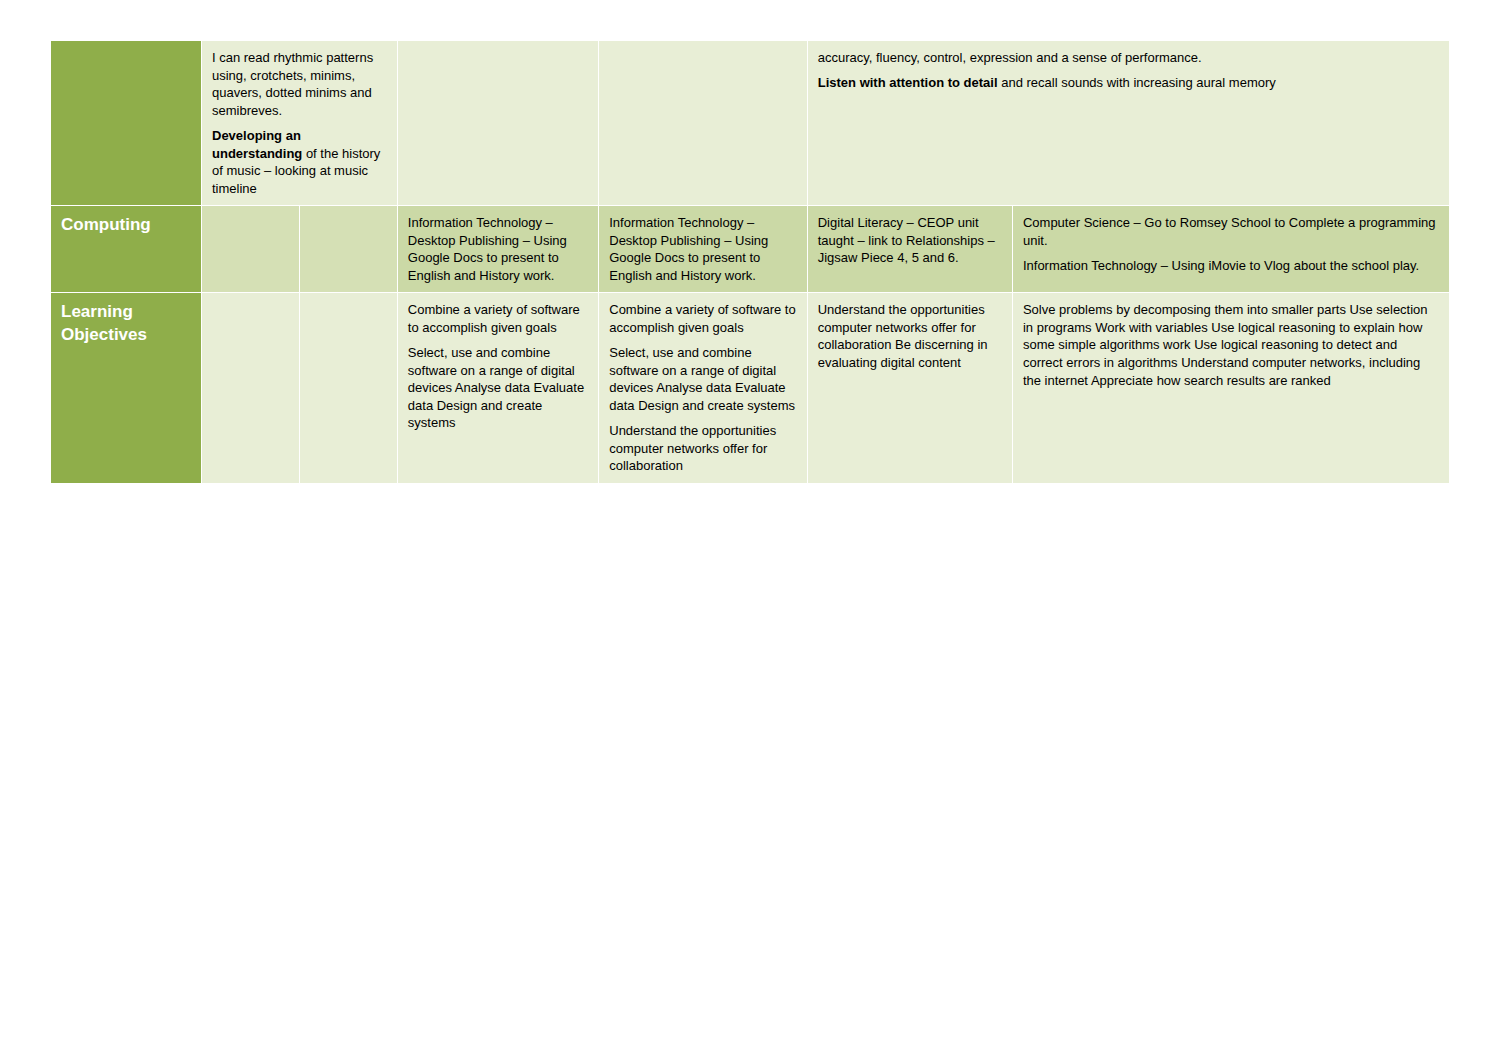| | I can read rhythmic patterns using, crotchets, minims, quavers, dotted minims and semibreves. Developing an understanding of the history of music – looking at music timeline | | | accuracy, fluency, control, expression and a sense of performance. Listen with attention to detail and recall sounds with increasing aural memory |
| Computing | | | Information Technology – Desktop Publishing – Using Google Docs to present to English and History work. | Information Technology – Desktop Publishing – Using Google Docs to present to English and History work. | Digital Literacy – CEOP unit taught – link to Relationships – Jigsaw Piece 4, 5 and 6. | Computer Science – Go to Romsey School to Complete a programming unit. Information Technology – Using iMovie to Vlog about the school play. |
| Learning Objectives | | | Combine a variety of software to accomplish given goals Select, use and combine software on a range of digital devices Analyse data Evaluate data Design and create systems | Combine a variety of software to accomplish given goals Select, use and combine software on a range of digital devices Analyse data Evaluate data Design and create systems Understand the opportunities computer networks offer for collaboration | Understand the opportunities computer networks offer for collaboration Be discerning in evaluating digital content | Solve problems by decomposing them into smaller parts Use selection in programs Work with variables Use logical reasoning to explain how some simple algorithms work Use logical reasoning to detect and correct errors in algorithms Understand computer networks, including the internet Appreciate how search results are ranked |